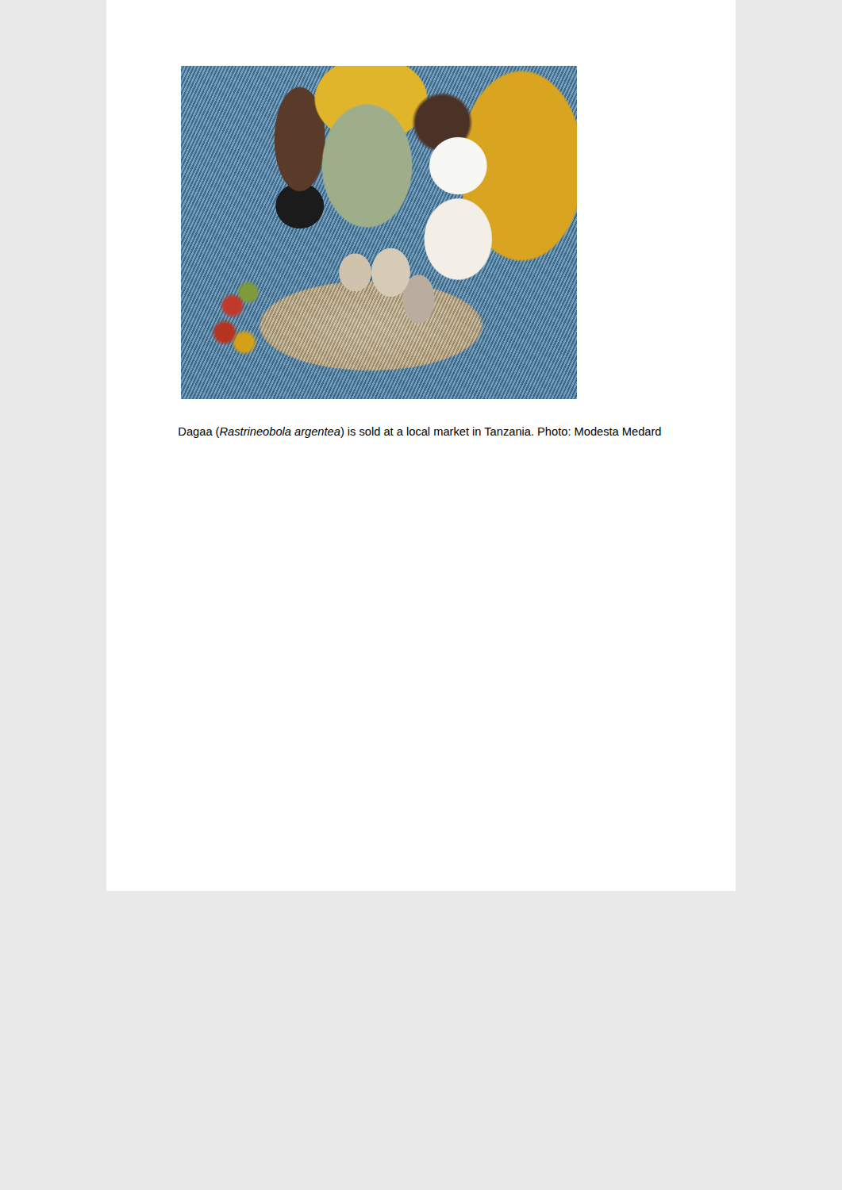Dagaa (Rastrineobola argentea) is sold at a local market in Tanzania. Photo: Modesta Medard